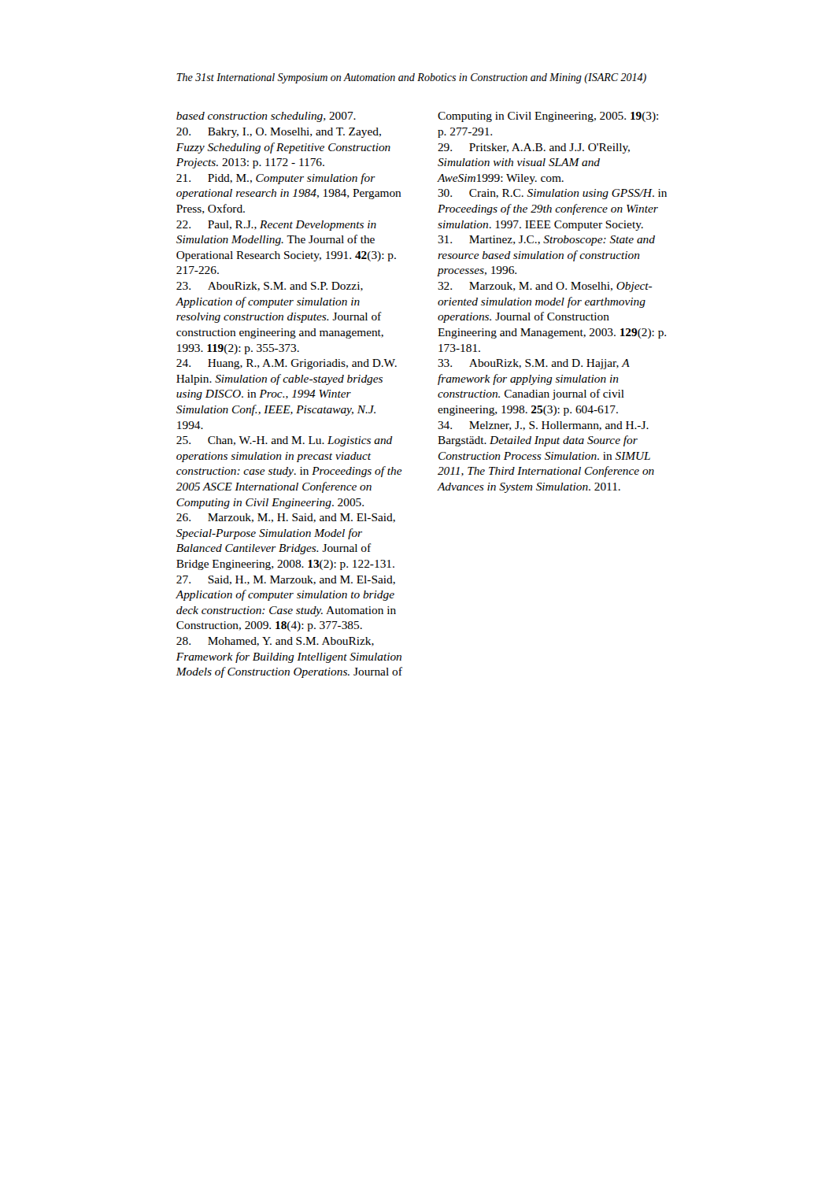The 31st International Symposium on Automation and Robotics in Construction and Mining (ISARC 2014)
based construction scheduling, 2007.
20. Bakry, I., O. Moselhi, and T. Zayed, Fuzzy Scheduling of Repetitive Construction Projects. 2013: p. 1172 - 1176.
21. Pidd, M., Computer simulation for operational research in 1984, 1984, Pergamon Press, Oxford.
22. Paul, R.J., Recent Developments in Simulation Modelling. The Journal of the Operational Research Society, 1991. 42(3): p. 217-226.
23. AbouRizk, S.M. and S.P. Dozzi, Application of computer simulation in resolving construction disputes. Journal of construction engineering and management, 1993. 119(2): p. 355-373.
24. Huang, R., A.M. Grigoriadis, and D.W. Halpin. Simulation of cable-stayed bridges using DISCO. in Proc., 1994 Winter Simulation Conf., IEEE, Piscataway, N.J. 1994.
25. Chan, W.-H. and M. Lu. Logistics and operations simulation in precast viaduct construction: case study. in Proceedings of the 2005 ASCE International Conference on Computing in Civil Engineering. 2005.
26. Marzouk, M., H. Said, and M. El-Said, Special-Purpose Simulation Model for Balanced Cantilever Bridges. Journal of Bridge Engineering, 2008. 13(2): p. 122-131.
27. Said, H., M. Marzouk, and M. El-Said, Application of computer simulation to bridge deck construction: Case study. Automation in Construction, 2009. 18(4): p. 377-385.
28. Mohamed, Y. and S.M. AbouRizk, Framework for Building Intelligent Simulation Models of Construction Operations. Journal of Computing in Civil Engineering, 2005. 19(3): p. 277-291.
29. Pritsker, A.A.B. and J.J. O'Reilly, Simulation with visual SLAM and AweSim1999: Wiley. com.
30. Crain, R.C. Simulation using GPSS/H. in Proceedings of the 29th conference on Winter simulation. 1997. IEEE Computer Society.
31. Martinez, J.C., Stroboscope: State and resource based simulation of construction processes, 1996.
32. Marzouk, M. and O. Moselhi, Object-oriented simulation model for earthmoving operations. Journal of Construction Engineering and Management, 2003. 129(2): p. 173-181.
33. AbouRizk, S.M. and D. Hajjar, A framework for applying simulation in construction. Canadian journal of civil engineering, 1998. 25(3): p. 604-617.
34. Melzner, J., S. Hollermann, and H.-J. Bargstädt. Detailed Input data Source for Construction Process Simulation. in SIMUL 2011, The Third International Conference on Advances in System Simulation. 2011.